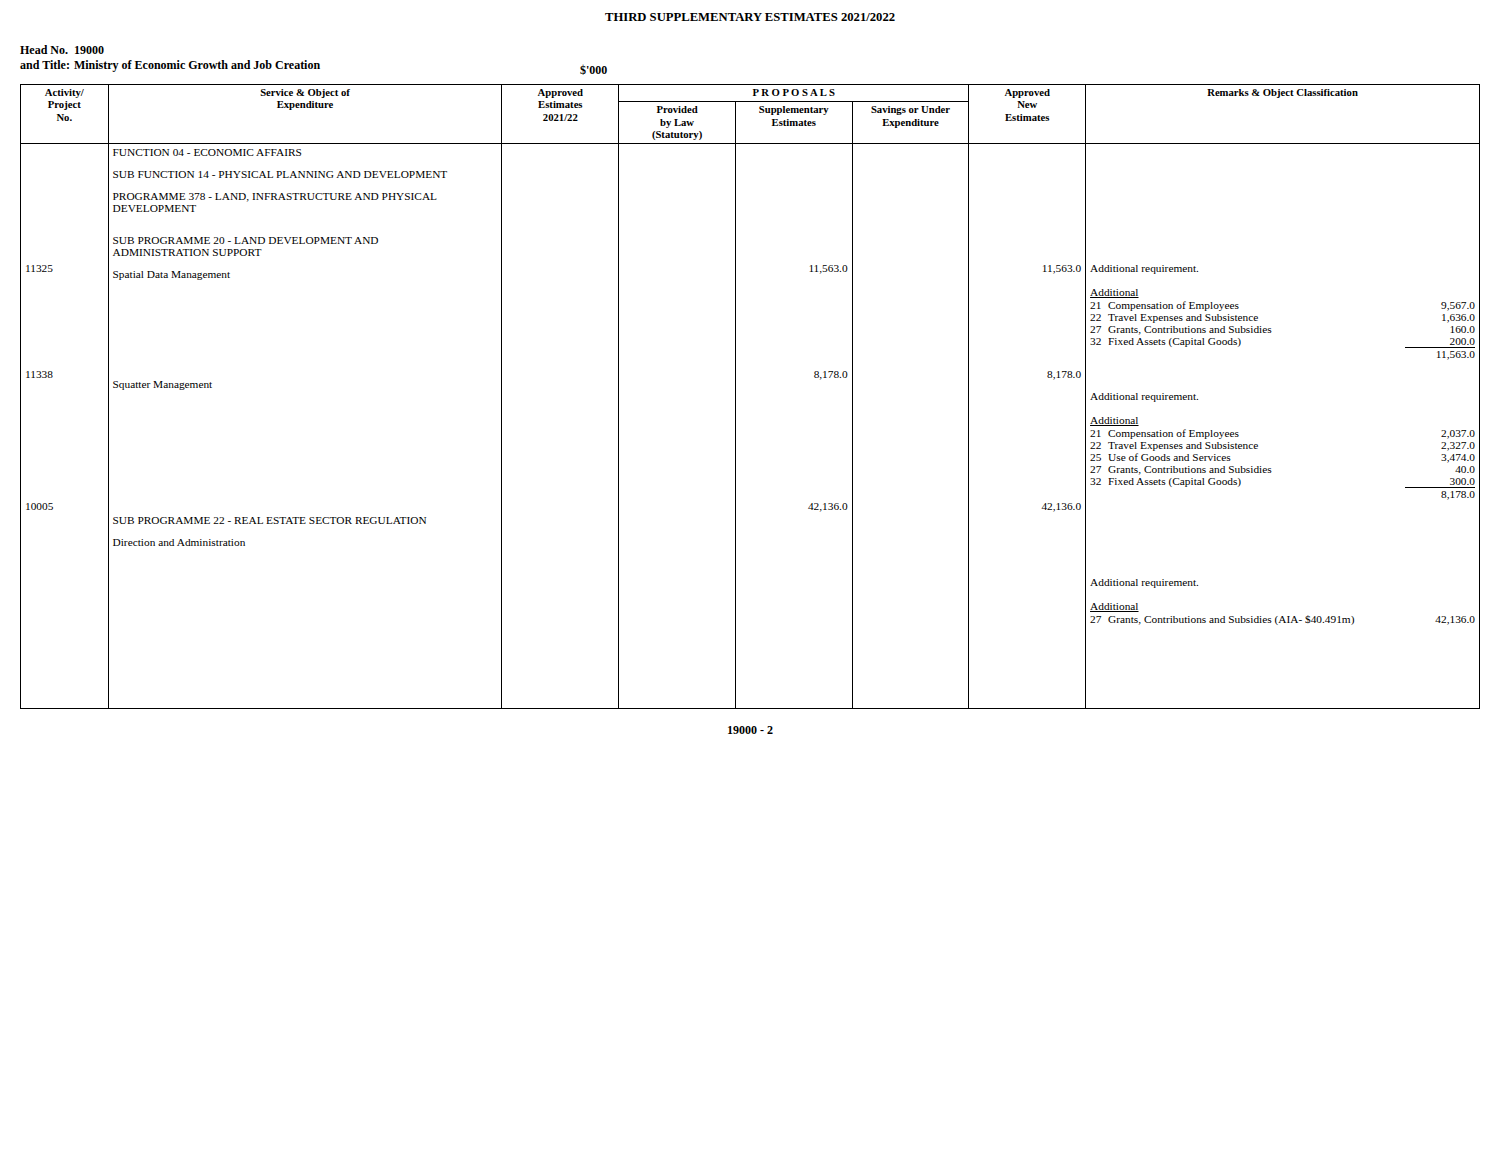THIRD SUPPLEMENTARY ESTIMATES 2021/2022
| Head No. | 19000 |
| and Title: | Ministry of Economic Growth and Job Creation |
$'000
| Activity/ Project No. | Service & Object of Expenditure | Approved Estimates 2021/22 | P R O P O S A L S | Approved New Estimates | Remarks & Object Classification |
| --- | --- | --- | --- | --- | --- |
| Provided by Law (Statutory) | Supplementary Estimates | Savings or Under Expenditure |
| 11325 11338 10005 | FUNCTION 04 - ECONOMIC AFFAIRS SUB FUNCTION 14 - PHYSICAL PLANNING AND DEVELOPMENT PROGRAMME 378 - LAND, INFRASTRUCTURE AND PHYSICAL DEVELOPMENT SUB PROGRAMME 20 - LAND DEVELOPMENT AND ADMINISTRATION SUPPORT Spatial Data Management Squatter Management SUB PROGRAMME 22 - REAL ESTATE SECTOR REGULATION Direction and Administration | | | 11,563.0 8,178.0 42,136.0 | | 11,563.0 8,178.0 42,136.0 | Additional requirement. Additional / 21 / Compensation of Employees / 9,567.0 / / 22 / Travel Expenses and Subsistence / 1,636.0 / / 27 / Grants, Contributions and Subsidies / 160.0 / / 32 / Fixed Assets (Capital Goods) / 200.0 / / / / 11,563.0 / Additional requirement. Additional / 21 / Compensation of Employees / 2,037.0 / / 22 / Travel Expenses and Subsistence / 2,327.0 / / 25 / Use of Goods and Services / 3,474.0 / / 27 / Grants, Contributions and Subsidies / 40.0 / / 32 / Fixed Assets (Capital Goods) / 300.0 / / / / 8,178.0 / Additional requirement. Additional / 27 / Grants, Contributions and Subsidies (AIA- $40.491m) / 42,136.0 / |
19000 - 2